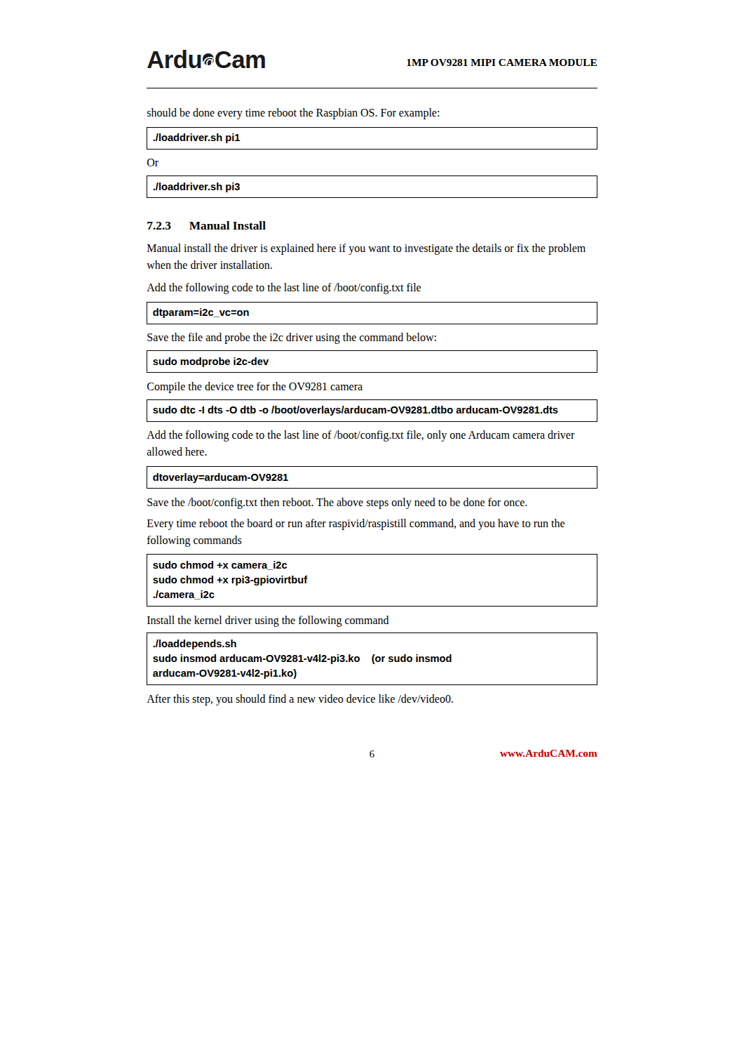Ardu@Cam
1MP OV9281 MIPI CAMERA MODULE
should be done every time reboot the Raspbian OS. For example:
./loaddriver.sh pi1
Or
./loaddriver.sh pi3
7.2.3 Manual Install
Manual install the driver is explained here if you want to investigate the details or fix the problem when the driver installation.
Add the following code to the last line of /boot/config.txt file
dtparam=i2c_vc=on
Save the file and probe the i2c driver using the command below:
sudo modprobe i2c-dev
Compile the device tree for the OV9281 camera
sudo dtc -I dts -O dtb -o /boot/overlays/arducam-OV9281.dtbo arducam-OV9281.dts
Add the following code to the last line of /boot/config.txt file, only one Arducam camera driver allowed here.
dtoverlay=arducam-OV9281
Save the /boot/config.txt then reboot. The above steps only need to be done for once.
Every time reboot the board or run after raspivid/raspistill command, and you have to run the following commands
sudo chmod +x camera_i2c
sudo chmod +x rpi3-gpiovirtbuf
./camera_i2c
Install the kernel driver using the following command
./loaddepends.sh
sudo insmod arducam-OV9281-v4l2-pi3.ko (or sudo insmod
arducam-OV9281-v4l2-pi1.ko)
After this step, you should find a new video device like /dev/video0.
6 www.ArduCAM.com